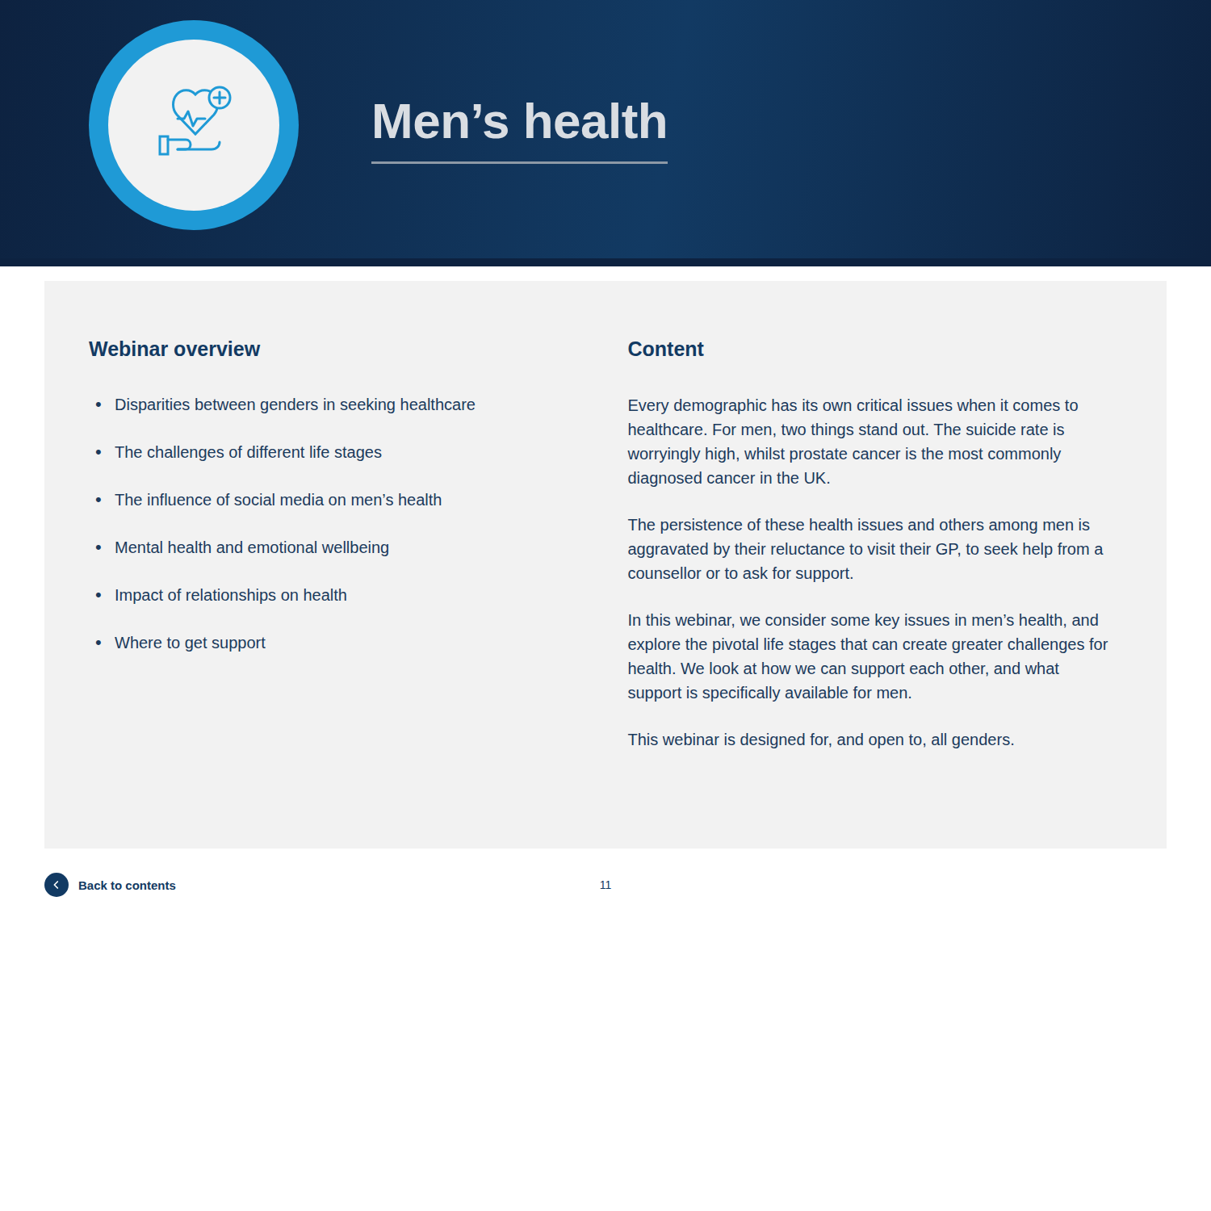Men’s health
Webinar overview
Disparities between genders in seeking healthcare
The challenges of different life stages
The influence of social media on men’s health
Mental health and emotional wellbeing
Impact of relationships on health
Where to get support
Content
Every demographic has its own critical issues when it comes to healthcare. For men, two things stand out. The suicide rate is worryingly high, whilst prostate cancer is the most commonly diagnosed cancer in the UK.
The persistence of these health issues and others among men is aggravated by their reluctance to visit their GP, to seek help from a counsellor or to ask for support.
In this webinar, we consider some key issues in men’s health, and explore the pivotal life stages that can create greater challenges for health. We look at how we can support each other, and what support is specifically available for men.
This webinar is designed for, and open to, all genders.
Back to contents 11